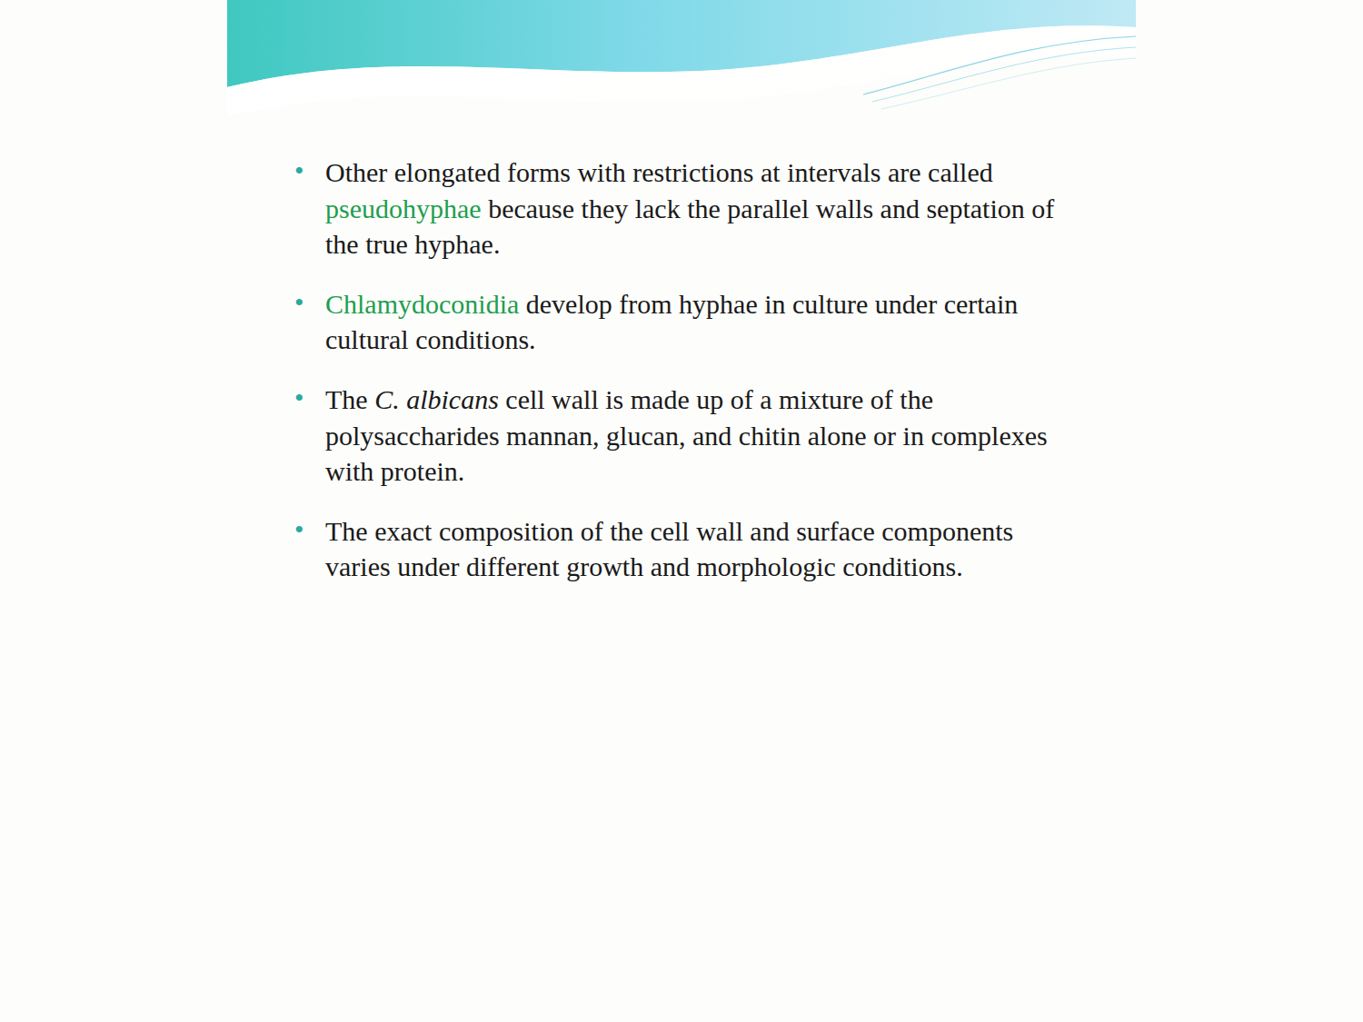Other elongated forms with restrictions at intervals are called pseudohyphae because they lack the parallel walls and septation of the true hyphae.
Chlamydoconidia develop from hyphae in culture under certain cultural conditions.
The C. albicans cell wall is made up of a mixture of the polysaccharides mannan, glucan, and chitin alone or in complexes with protein.
The exact composition of the cell wall and surface components varies under different growth and morphologic conditions.